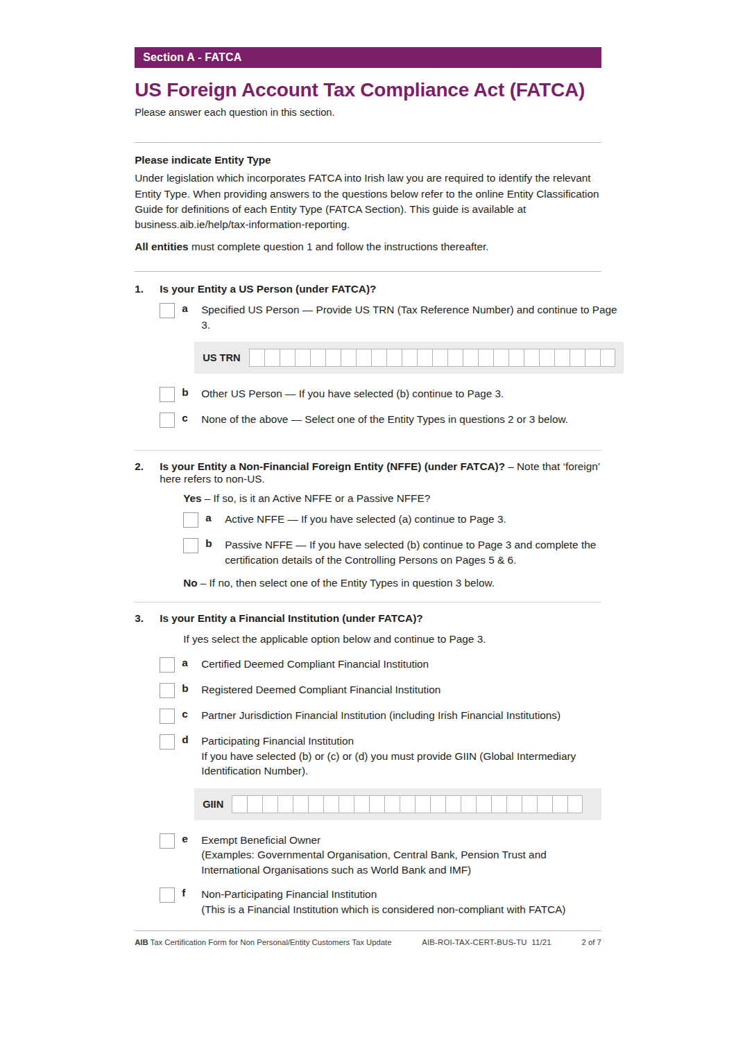Section A - FATCA
US Foreign Account Tax Compliance Act (FATCA)
Please answer each question in this section.
Please indicate Entity Type
Under legislation which incorporates FATCA into Irish law you are required to identify the relevant Entity Type. When providing answers to the questions below refer to the online Entity Classification Guide for definitions of each Entity Type (FATCA Section). This guide is available at business.aib.ie/help/tax-information-reporting.
All entities must complete question 1 and follow the instructions thereafter.
1.
Is your Entity a US Person (under FATCA)?
a
Specified US Person — Provide US TRN (Tax Reference Number) and continue to Page 3.
US TRN
b
Other US Person — If you have selected (b) continue to Page 3.
c
None of the above — Select one of the Entity Types in questions 2 or 3 below.
2.
Is your Entity a Non-Financial Foreign Entity (NFFE) (under FATCA)? – Note that ‘foreign’ here refers to non-US.
Yes – If so, is it an Active NFFE or a Passive NFFE?
a
Active NFFE — If you have selected (a) continue to Page 3.
b
Passive NFFE — If you have selected (b) continue to Page 3 and complete the certification details of the Controlling Persons on Pages 5 & 6.
No – If no, then select one of the Entity Types in question 3 below.
3.
Is your Entity a Financial Institution (under FATCA)?
If yes select the applicable option below and continue to Page 3.
a
Certified Deemed Compliant Financial Institution
b
Registered Deemed Compliant Financial Institution
c
Partner Jurisdiction Financial Institution (including Irish Financial Institutions)
d
Participating Financial Institution
If you have selected (b) or (c) or (d) you must provide GIIN (Global Intermediary Identification Number).
GIIN
e
Exempt Beneficial Owner
(Examples: Governmental Organisation, Central Bank, Pension Trust and International Organisations such as World Bank and IMF)
f
Non-Participating Financial Institution
(This is a Financial Institution which is considered non-compliant with FATCA)
AIB Tax Certification Form for Non Personal/Entity Customers Tax Update
AIB-ROI-TAX-CERT-BUS-TU 11/21
2 of 7